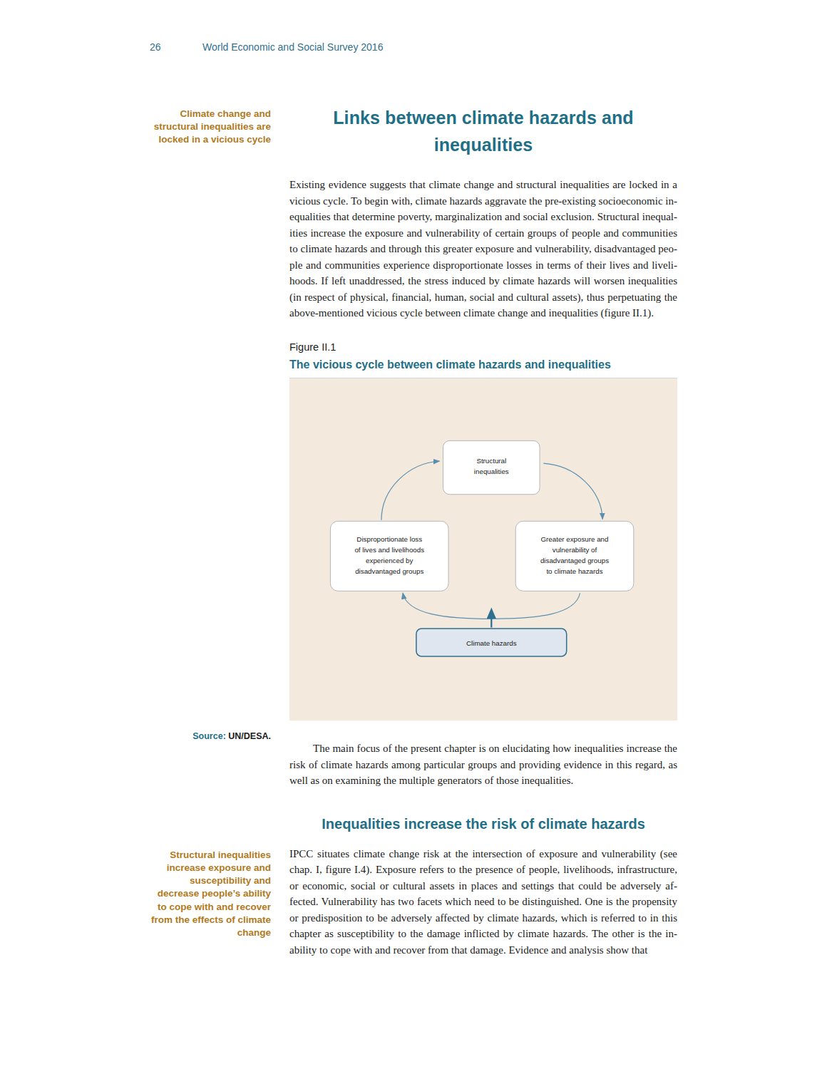26
World Economic and Social Survey 2016
Climate change and structural inequalities are locked in a vicious cycle
Links between climate hazards and inequalities
Existing evidence suggests that climate change and structural inequalities are locked in a vicious cycle. To begin with, climate hazards aggravate the pre-existing socioeconomic inequalities that determine poverty, marginalization and social exclusion. Structural inequalities increase the exposure and vulnerability of certain groups of people and communities to climate hazards and through this greater exposure and vulnerability, disadvantaged people and communities experience disproportionate losses in terms of their lives and livelihoods. If left unaddressed, the stress induced by climate hazards will worsen inequalities (in respect of physical, financial, human, social and cultural assets), thus perpetuating the above-mentioned vicious cycle between climate change and inequalities (figure II.1).
Figure II.1
The vicious cycle between climate hazards and inequalities
Structural inequalities Disproportionate loss of lives and livelihoods experienced by disadvantaged groups Greater exposure and vulnerability of disadvantaged groups to climate hazards Climate hazards
Source: UN/DESA.
The main focus of the present chapter is on elucidating how inequalities increase the risk of climate hazards among particular groups and providing evidence in this regard, as well as on examining the multiple generators of those inequalities.
Inequalities increase the risk of climate hazards
Structural inequalities increase exposure and susceptibility and decrease people’s ability to cope with and recover from the effects of climate change
IPCC situates climate change risk at the intersection of exposure and vulnerability (see chap. I, figure I.4). Exposure refers to the presence of people, livelihoods, infrastructure, or economic, social or cultural assets in places and settings that could be adversely affected. Vulnerability has two facets which need to be distinguished. One is the propensity or predisposition to be adversely affected by climate hazards, which is referred to in this chapter as susceptibility to the damage inflicted by climate hazards. The other is the inability to cope with and recover from that damage. Evidence and analysis show that